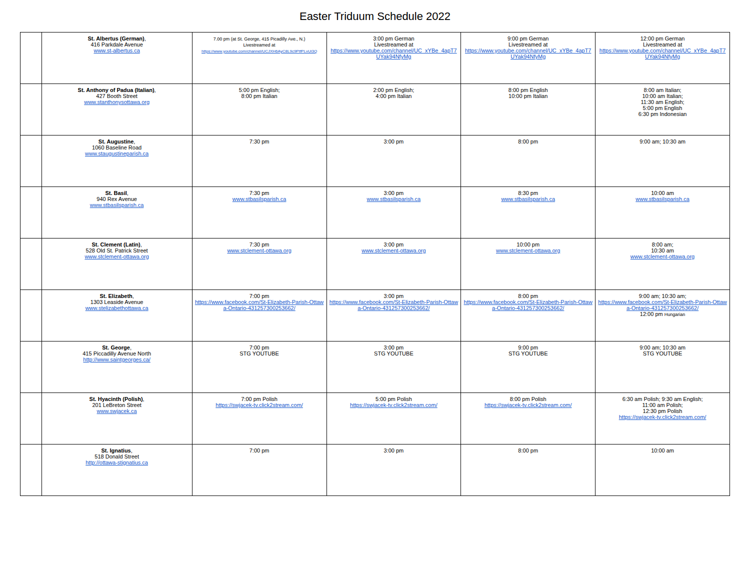Easter Triduum Schedule 2022
| | St. Albertus (German) , 416 Parkdale Avenue www.st-albertus.ca | 7.00 pm (at St. George, 415 Picadilly Ave., N.) Livestreamed at https://www.youtube.com/channel/UCJXH6AyC8L9c9PtfPLvUi3Q | 3:00 pm German Livestreamed at https://www.youtube.com/channel/UC_xYBe_4apT7UYak94NfyMg | 9:00 pm German Livestreamed at https://www.youtube.com/channel/UC_xYBe_4apT7UYak94NfyMg | 12:00 pm German Livestreamed at https://www.youtube.com/channel/UC_xYBe_4apT7UYak94NfyMg |
| | St. Anthony of Padua (Italian) , 427 Booth Street www.stanthonysottawa.org | 5:00 pm English; 8:00 pm Italian | 2:00 pm English; 4:00 pm Italian | 8:00 pm English 10:00 pm Italian | 8:00 am Italian; 10:00 am Italian; 11:30 am English; 5:00 pm English 6:30 pm Indonesian |
| | St. Augustine , 1060 Baseline Road www.staugustineparish.ca | 7:30 pm | 3:00 pm | 8:00 pm | 9:00 am; 10:30 am |
| | St. Basil , 940 Rex Avenue www.stbasilsparish.ca | 7:30 pm www.stbasilsparish.ca | 3:00 pm www.stbasilsparish.ca | 8:30 pm www.stbasilsparish.ca | 10:00 am www.stbasilsparish.ca |
| | St. Clement (Latin) , 528 Old St. Patrick Street www.stclement-ottawa.org | 7:30 pm www.stclement-ottawa.org | 3:00 pm www.stclement-ottawa.org | 10:00 pm www.stclement-ottawa.org | 8:00 am; 10:30 am www.stclement-ottawa.org |
| | St. Elizabeth , 1303 Leaside Avenue www.stelizabethottawa.ca | 7:00 pm https://www.facebook.com/St-Elizabeth-Parish-Ottawa-Ontario-431257300253662/ | 3:00 pm https://www.facebook.com/St-Elizabeth-Parish-Ottawa-Ontario-431257300253662/ | 8:00 pm https://www.facebook.com/St-Elizabeth-Parish-Ottawa-Ontario-431257300253662/ | 9:00 am; 10:30 am; https://www.facebook.com/St-Elizabeth-Parish-Ottawa-Ontario-431257300253662/ 12:00 pm Hungarian |
| | St. George , 415 Piccadilly Avenue North http://www.saintgeorges.ca/ | 7:00 pm STG YOUTUBE | 3:00 pm STG YOUTUBE | 9:00 pm STG YOUTUBE | 9:00 am; 10:30 am STG YOUTUBE |
| | St. Hyacinth (Polish) , 201 LeBreton Street www.swjacek.ca | 7:00 pm Polish https://swjacek-tv.click2stream.com/ | 5:00 pm Polish https://swjacek-tv.click2stream.com/ | 8:00 pm Polish https://swjacek-tv.click2stream.com/ | 6:30 am Polish; 9:30 am English; 11:00 am Polish; 12:30 pm Polish https://swjacek-tv.click2stream.com/ |
| | St. Ignatius , 518 Donald Street http://ottawa-stignatius.ca | 7:00 pm | 3:00 pm | 8:00 pm | 10:00 am |